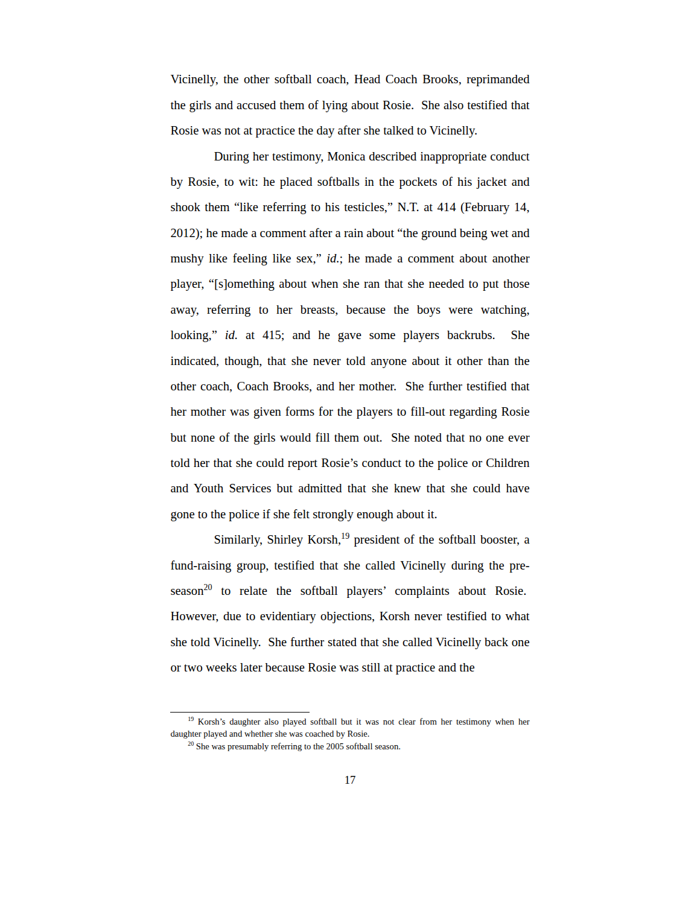Vicinelly, the other softball coach, Head Coach Brooks, reprimanded the girls and accused them of lying about Rosie. She also testified that Rosie was not at practice the day after she talked to Vicinelly.
During her testimony, Monica described inappropriate conduct by Rosie, to wit: he placed softballs in the pockets of his jacket and shook them “like referring to his testicles,” N.T. at 414 (February 14, 2012); he made a comment after a rain about “the ground being wet and mushy like feeling like sex,” id.; he made a comment about another player, “[s]omething about when she ran that she needed to put those away, referring to her breasts, because the boys were watching, looking,” id. at 415; and he gave some players backrubs. She indicated, though, that she never told anyone about it other than the other coach, Coach Brooks, and her mother. She further testified that her mother was given forms for the players to fill-out regarding Rosie but none of the girls would fill them out. She noted that no one ever told her that she could report Rosie’s conduct to the police or Children and Youth Services but admitted that she knew that she could have gone to the police if she felt strongly enough about it.
Similarly, Shirley Korsh,19 president of the softball booster, a fund-raising group, testified that she called Vicinelly during the pre-season20 to relate the softball players’ complaints about Rosie. However, due to evidentiary objections, Korsh never testified to what she told Vicinelly. She further stated that she called Vicinelly back one or two weeks later because Rosie was still at practice and the
19 Korsh’s daughter also played softball but it was not clear from her testimony when her daughter played and whether she was coached by Rosie.
20 She was presumably referring to the 2005 softball season.
17